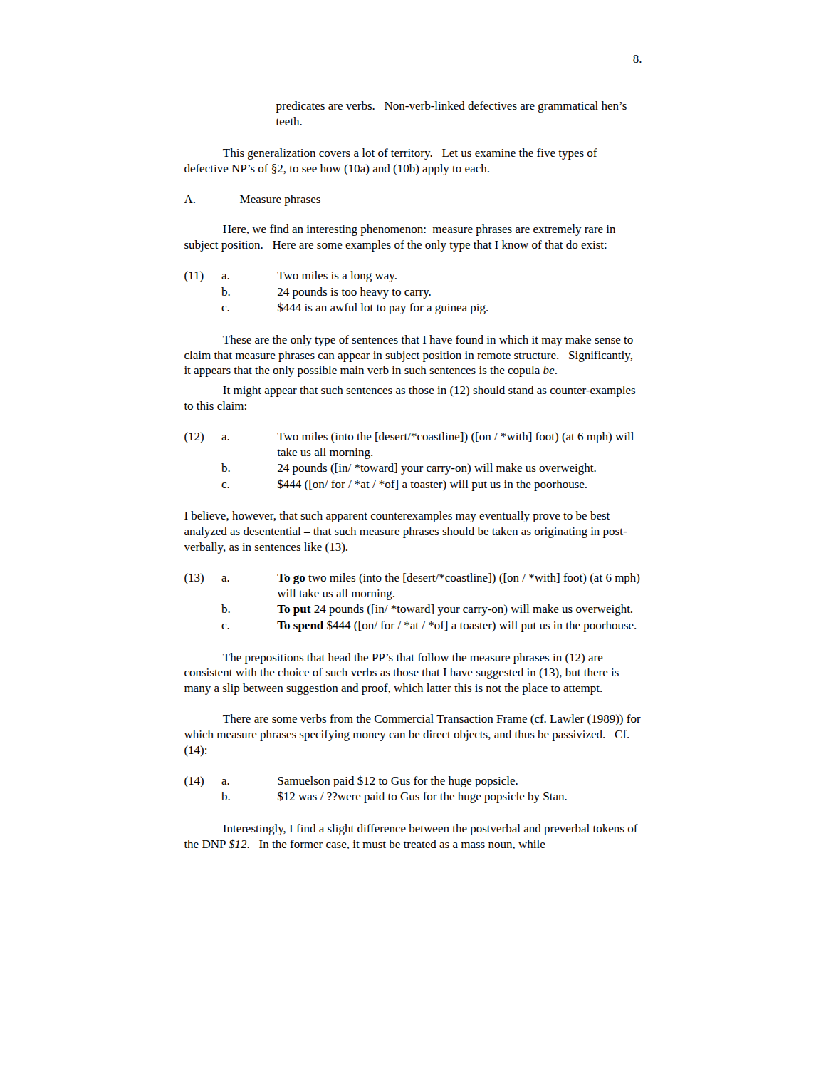8.
predicates are verbs. Non-verb-linked defectives are grammatical hen’s teeth.
This generalization covers a lot of territory. Let us examine the five types of defective NP’s of §2, to see how (10a) and (10b) apply to each.
A. Measure phrases
Here, we find an interesting phenomenon: measure phrases are extremely rare in subject position. Here are some examples of the only type that I know of that do exist:
| (11) | a. | Two miles is a long way. |
| | b. | 24 pounds is too heavy to carry. |
| | c. | $444 is an awful lot to pay for a guinea pig. |
These are the only type of sentences that I have found in which it may make sense to claim that measure phrases can appear in subject position in remote structure. Significantly, it appears that the only possible main verb in such sentences is the copula be.
It might appear that such sentences as those in (12) should stand as counter-examples to this claim:
| (12) | a. | Two miles (into the [desert/*coastline]) ([on / *with] foot) (at 6 mph) will take us all morning. |
| | b. | 24 pounds ([in/ *toward] your carry-on) will make us overweight. |
| | c. | $444 ([on/ for / *at / *of] a toaster) will put us in the poorhouse. |
I believe, however, that such apparent counterexamples may eventually prove to be best analyzed as desentential – that such measure phrases should be taken as originating in post-verbally, as in sentences like (13).
| (13) | a. | To go two miles (into the [desert/*coastline]) ([on / *with] foot) (at 6 mph) will take us all morning. |
| | b. | To put 24 pounds ([in/ *toward] your carry-on) will make us overweight. |
| | c. | To spend $444 ([on/ for / *at / *of] a toaster) will put us in the poorhouse. |
The prepositions that head the PP’s that follow the measure phrases in (12) are consistent with the choice of such verbs as those that I have suggested in (13), but there is many a slip between suggestion and proof, which latter this is not the place to attempt.
There are some verbs from the Commercial Transaction Frame (cf. Lawler (1989)) for which measure phrases specifying money can be direct objects, and thus be passivized. Cf. (14):
| (14) | a. | Samuelson paid $12 to Gus for the huge popsicle. |
| | b. | $12 was / ??were paid to Gus for the huge popsicle by Stan. |
Interestingly, I find a slight difference between the postverbal and preverbal tokens of the DNP $12. In the former case, it must be treated as a mass noun, while